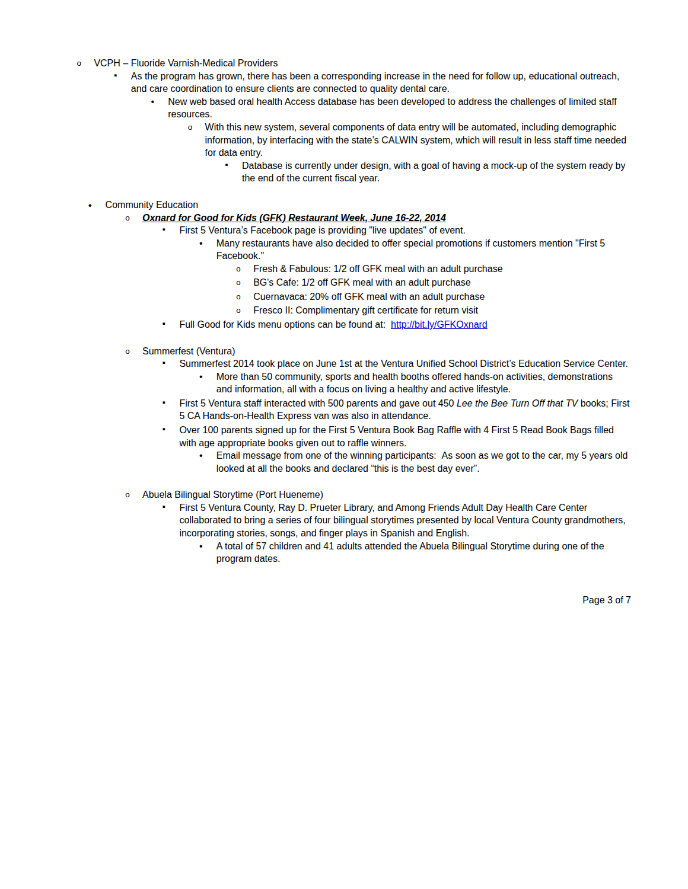VCPH – Fluoride Varnish-Medical Providers
As the program has grown, there has been a corresponding increase in the need for follow up, educational outreach, and care coordination to ensure clients are connected to quality dental care.
New web based oral health Access database has been developed to address the challenges of limited staff resources.
With this new system, several components of data entry will be automated, including demographic information, by interfacing with the state’s CALWIN system, which will result in less staff time needed for data entry.
Database is currently under design, with a goal of having a mock-up of the system ready by the end of the current fiscal year.
Community Education
Oxnard for Good for Kids (GFK) Restaurant Week, June 16-22, 2014
First 5 Ventura’s Facebook page is providing "live updates" of event.
Many restaurants have also decided to offer special promotions if customers mention "First 5 Facebook."
Fresh & Fabulous: 1/2 off GFK meal with an adult purchase
BG's Cafe: 1/2 off GFK meal with an adult purchase
Cuernavaca: 20% off GFK meal with an adult purchase
Fresco II: Complimentary gift certificate for return visit
Full Good for Kids menu options can be found at: http://bit.ly/GFKOxnard
Summerfest (Ventura)
Summerfest 2014 took place on June 1st at the Ventura Unified School District’s Education Service Center.
More than 50 community, sports and health booths offered hands-on activities, demonstrations and information, all with a focus on living a healthy and active lifestyle.
First 5 Ventura staff interacted with 500 parents and gave out 450 Lee the Bee Turn Off that TV books; First 5 CA Hands-on-Health Express van was also in attendance.
Over 100 parents signed up for the First 5 Ventura Book Bag Raffle with 4 First 5 Read Book Bags filled with age appropriate books given out to raffle winners.
Email message from one of the winning participants: As soon as we got to the car, my 5 years old looked at all the books and declared “this is the best day ever”.
Abuela Bilingual Storytime (Port Hueneme)
First 5 Ventura County, Ray D. Prueter Library, and Among Friends Adult Day Health Care Center collaborated to bring a series of four bilingual storytimes presented by local Ventura County grandmothers, incorporating stories, songs, and finger plays in Spanish and English.
A total of 57 children and 41 adults attended the Abuela Bilingual Storytime during one of the program dates.
Page 3 of 7